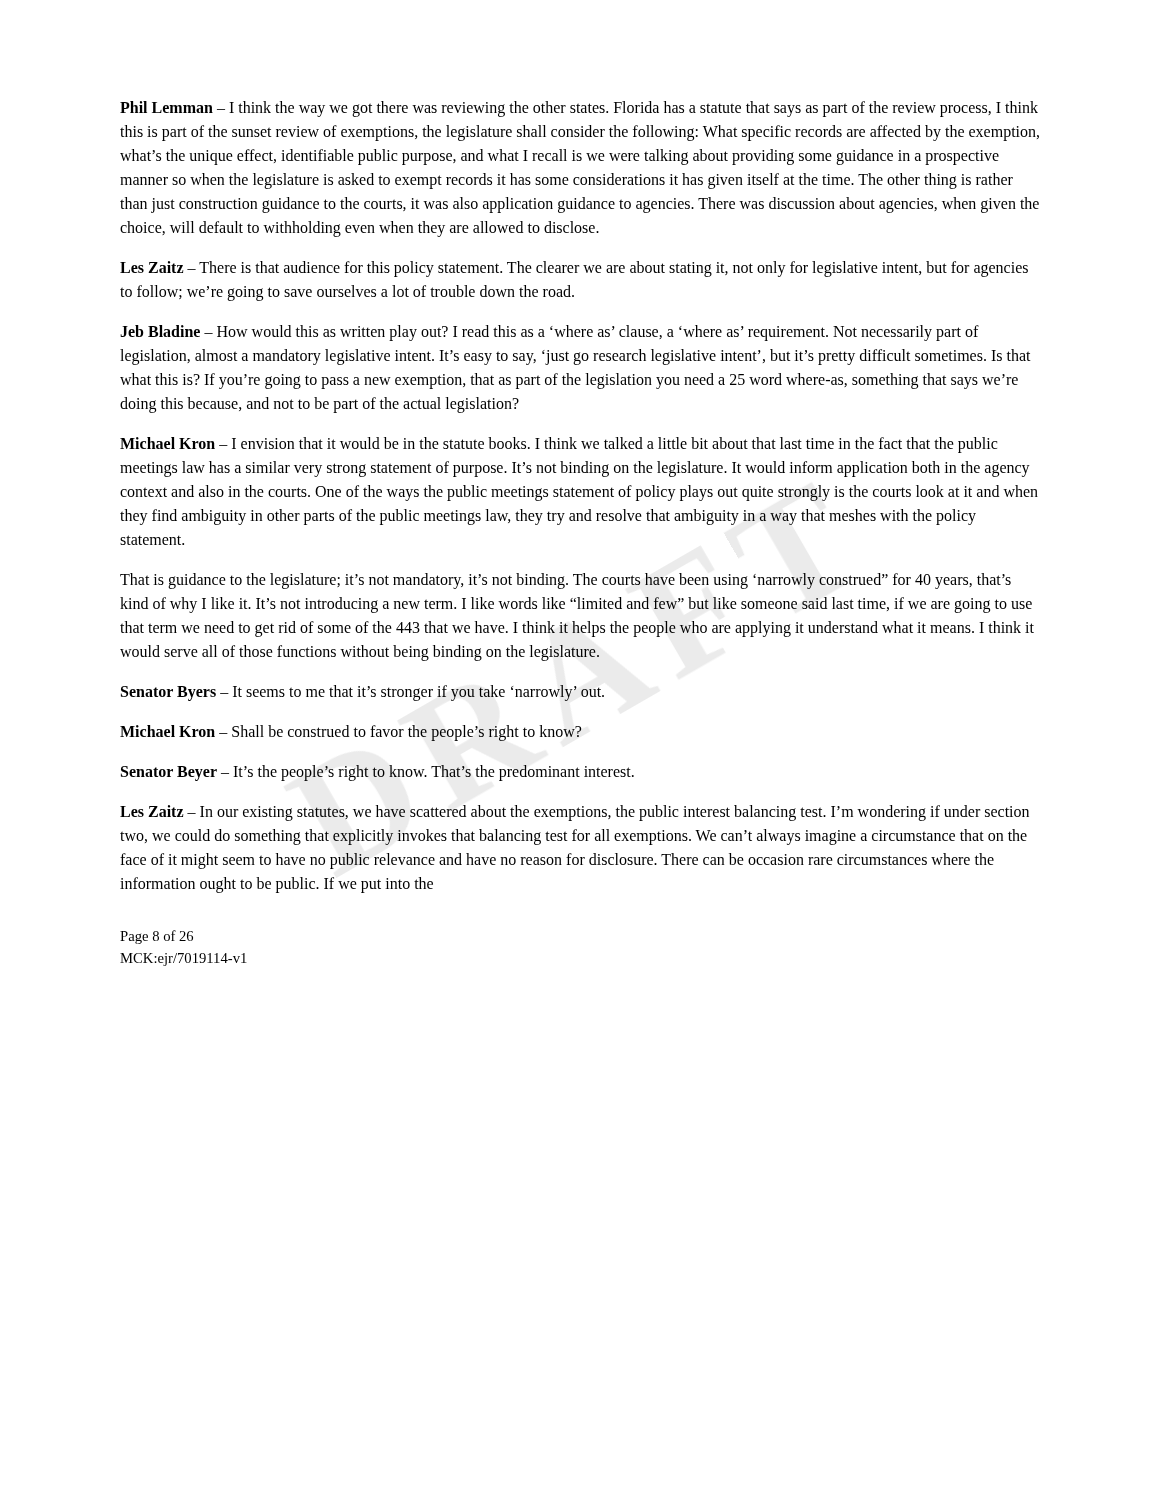DRAFT
Phil Lemman – I think the way we got there was reviewing the other states. Florida has a statute that says as part of the review process, I think this is part of the sunset review of exemptions, the legislature shall consider the following: What specific records are affected by the exemption, what’s the unique effect, identifiable public purpose, and what I recall is we were talking about providing some guidance in a prospective manner so when the legislature is asked to exempt records it has some considerations it has given itself at the time. The other thing is rather than just construction guidance to the courts, it was also application guidance to agencies. There was discussion about agencies, when given the choice, will default to withholding even when they are allowed to disclose.
Les Zaitz – There is that audience for this policy statement. The clearer we are about stating it, not only for legislative intent, but for agencies to follow; we’re going to save ourselves a lot of trouble down the road.
Jeb Bladine – How would this as written play out? I read this as a ‘where as’ clause, a ‘where as’ requirement. Not necessarily part of legislation, almost a mandatory legislative intent. It’s easy to say, ‘just go research legislative intent’, but it’s pretty difficult sometimes. Is that what this is? If you’re going to pass a new exemption, that as part of the legislation you need a 25 word where-as, something that says we’re doing this because, and not to be part of the actual legislation?
Michael Kron – I envision that it would be in the statute books. I think we talked a little bit about that last time in the fact that the public meetings law has a similar very strong statement of purpose. It’s not binding on the legislature. It would inform application both in the agency context and also in the courts. One of the ways the public meetings statement of policy plays out quite strongly is the courts look at it and when they find ambiguity in other parts of the public meetings law, they try and resolve that ambiguity in a way that meshes with the policy statement.
That is guidance to the legislature; it’s not mandatory, it’s not binding. The courts have been using ‘narrowly construed” for 40 years, that’s kind of why I like it. It’s not introducing a new term. I like words like “limited and few” but like someone said last time, if we are going to use that term we need to get rid of some of the 443 that we have. I think it helps the people who are applying it understand what it means. I think it would serve all of those functions without being binding on the legislature.
Senator Byers – It seems to me that it’s stronger if you take ‘narrowly’ out.
Michael Kron – Shall be construed to favor the people’s right to know?
Senator Beyer – It’s the people’s right to know. That’s the predominant interest.
Les Zaitz – In our existing statutes, we have scattered about the exemptions, the public interest balancing test. I’m wondering if under section two, we could do something that explicitly invokes that balancing test for all exemptions. We can’t always imagine a circumstance that on the face of it might seem to have no public relevance and have no reason for disclosure. There can be occasion rare circumstances where the information ought to be public. If we put into the
Page 8 of 26
MCK:ejr/7019114-v1